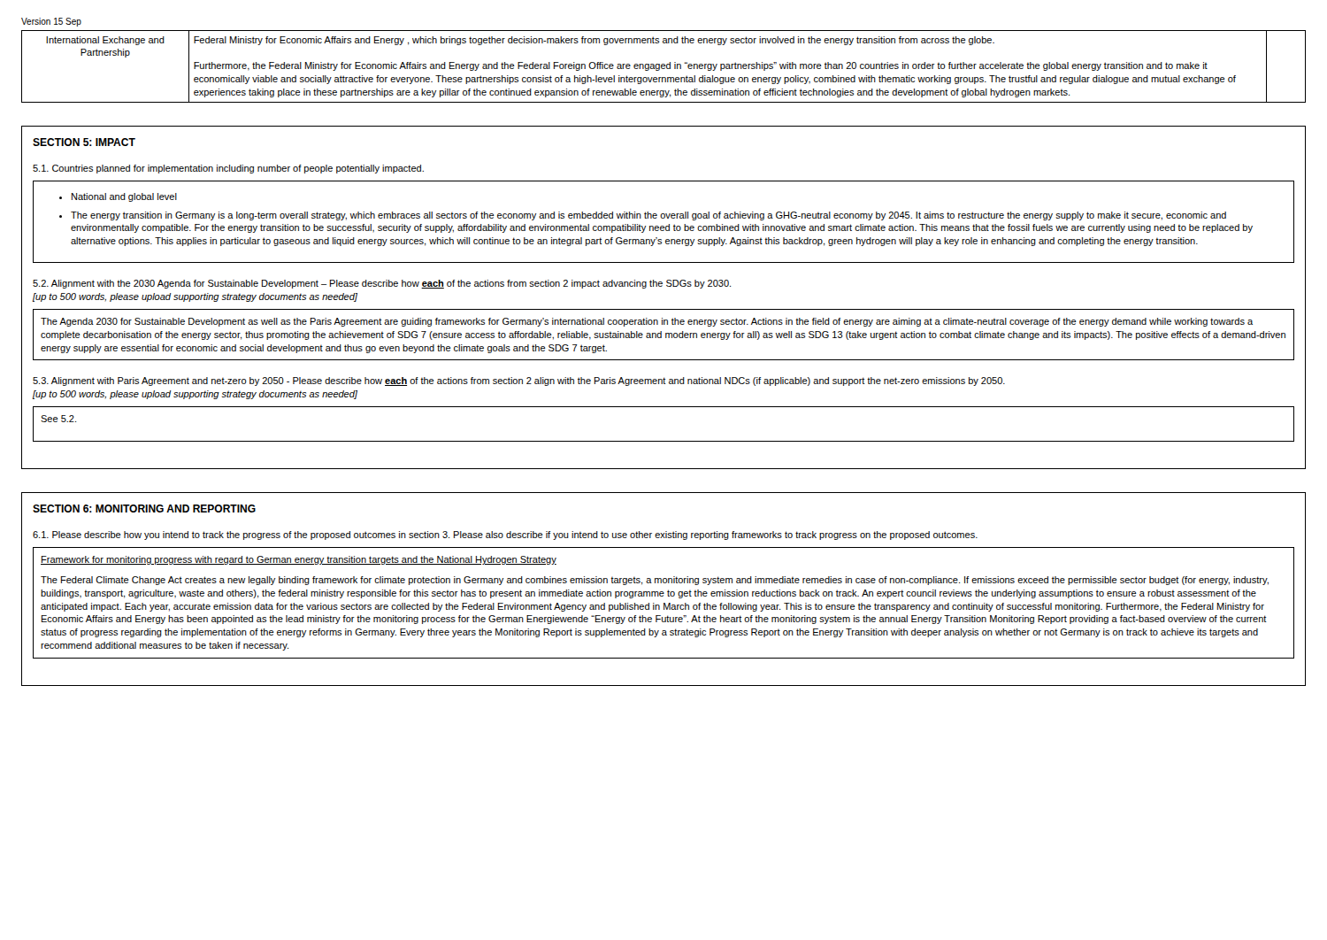Version 15 Sep
| International Exchange and Partnership | Federal Ministry for Economic Affairs and Energy , which brings together decision-makers from governments and the energy sector involved in the energy transition from across the globe. Furthermore, the Federal Ministry for Economic Affairs and Energy and the Federal Foreign Office are engaged in “energy partnerships” with more than 20 countries in order to further accelerate the global energy transition and to make it economically viable and socially attractive for everyone. These partnerships consist of a high-level intergovernmental dialogue on energy policy, combined with thematic working groups. The trustful and regular dialogue and mutual exchange of experiences taking place in these partnerships are a key pillar of the continued expansion of renewable energy, the dissemination of efficient technologies and the development of global hydrogen markets. | |
SECTION 5: IMPACT
5.1. Countries planned for implementation including number of people potentially impacted.
National and global level
The energy transition in Germany is a long-term overall strategy, which embraces all sectors of the economy and is embedded within the overall goal of achieving a GHG-neutral economy by 2045. It aims to restructure the energy supply to make it secure, economic and environmentally compatible. For the energy transition to be successful, security of supply, affordability and environmental compatibility need to be combined with innovative and smart climate action. This means that the fossil fuels we are currently using need to be replaced by alternative options. This applies in particular to gaseous and liquid energy sources, which will continue to be an integral part of Germany’s energy supply. Against this backdrop, green hydrogen will play a key role in enhancing and completing the energy transition.
5.2. Alignment with the 2030 Agenda for Sustainable Development – Please describe how each of the actions from section 2 impact advancing the SDGs by 2030.
[up to 500 words, please upload supporting strategy documents as needed]
The Agenda 2030 for Sustainable Development as well as the Paris Agreement are guiding frameworks for Germany’s international cooperation in the energy sector. Actions in the field of energy are aiming at a climate-neutral coverage of the energy demand while working towards a complete decarbonisation of the energy sector, thus promoting the achievement of SDG 7 (ensure access to affordable, reliable, sustainable and modern energy for all) as well as SDG 13 (take urgent action to combat climate change and its impacts). The positive effects of a demand-driven energy supply are essential for economic and social development and thus go even beyond the climate goals and the SDG 7 target.
5.3. Alignment with Paris Agreement and net-zero by 2050 - Please describe how each of the actions from section 2 align with the Paris Agreement and national NDCs (if applicable) and support the net-zero emissions by 2050.
[up to 500 words, please upload supporting strategy documents as needed]
See 5.2.
SECTION 6: MONITORING AND REPORTING
6.1. Please describe how you intend to track the progress of the proposed outcomes in section 3. Please also describe if you intend to use other existing reporting frameworks to track progress on the proposed outcomes.
Framework for monitoring progress with regard to German energy transition targets and the National Hydrogen Strategy
The Federal Climate Change Act creates a new legally binding framework for climate protection in Germany and combines emission targets, a monitoring system and immediate remedies in case of non-compliance. If emissions exceed the permissible sector budget (for energy, industry, buildings, transport, agriculture, waste and others), the federal ministry responsible for this sector has to present an immediate action programme to get the emission reductions back on track. An expert council reviews the underlying assumptions to ensure a robust assessment of the anticipated impact. Each year, accurate emission data for the various sectors are collected by the Federal Environment Agency and published in March of the following year. This is to ensure the transparency and continuity of successful monitoring. Furthermore, the Federal Ministry for Economic Affairs and Energy has been appointed as the lead ministry for the monitoring process for the German Energiewende “Energy of the Future”. At the heart of the monitoring system is the annual Energy Transition Monitoring Report providing a fact-based overview of the current status of progress regarding the implementation of the energy reforms in Germany. Every three years the Monitoring Report is supplemented by a strategic Progress Report on the Energy Transition with deeper analysis on whether or not Germany is on track to achieve its targets and recommend additional measures to be taken if necessary.